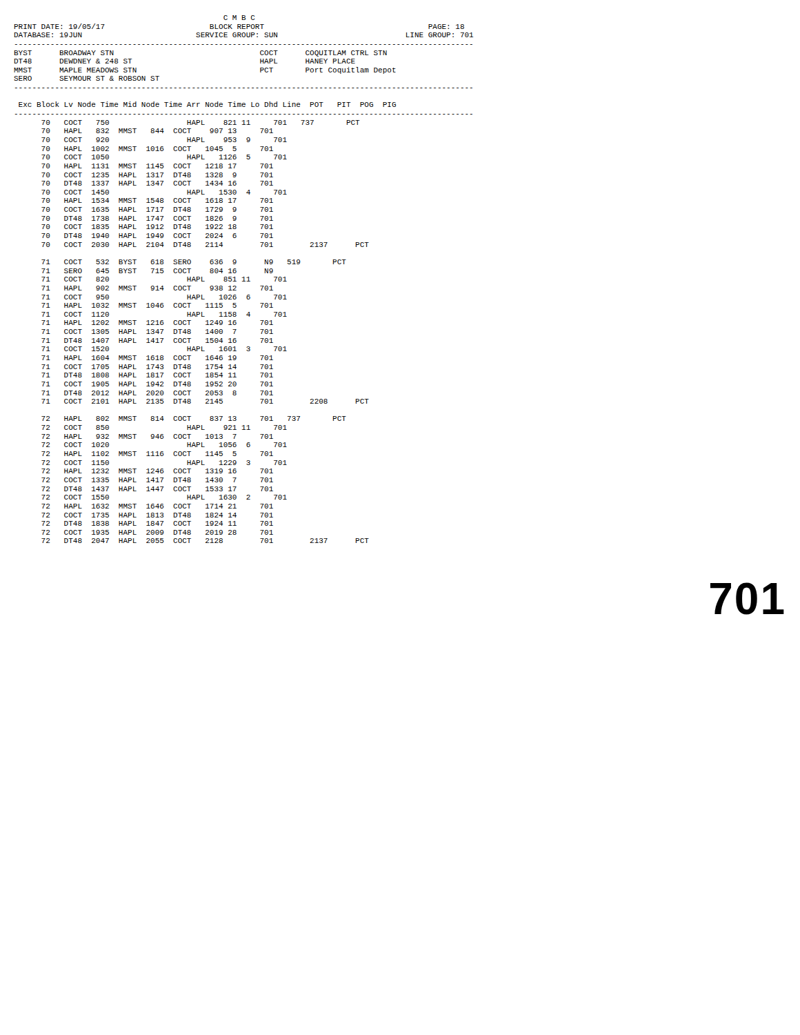C M B C
PRINT DATE: 19/05/17                       BLOCK REPORT                                    PAGE: 18
DATABASE: 19JUN                         SERVICE GROUP: SUN                            LINE GROUP: 701
-----------------------------------------------------------------------------------------------------
BYST      BROADWAY STN                                COCT      COQUITLAM CTRL STN
DT48      DEWDNEY & 248 ST                            HAPL      HANEY PLACE
MMST      MAPLE MEADOWS STN                           PCT       Port Coquitlam Depot
SERO      SEYMOUR ST & ROBSON ST
-----------------------------------------------------------------------------------------------------

 Exc Block Lv Node Time Mid Node Time Arr Node Time Lo Dhd Line  POT   PIT  POG  PIG
-----------------------------------------------------------------------------------------------------
      70   COCT   750                 HAPL    821 11     701   737       PCT
      70   HAPL   832  MMST   844  COCT    907 13     701
      70   COCT   920                 HAPL    953  9     701
      70   HAPL  1002  MMST  1016  COCT   1045  5     701
      70   COCT  1050                 HAPL   1126  5     701
      70   HAPL  1131  MMST  1145  COCT   1218 17     701
      70   COCT  1235  HAPL  1317  DT48   1328  9     701
      70   DT48  1337  HAPL  1347  COCT   1434 16     701
      70   COCT  1450                 HAPL   1530  4     701
      70   HAPL  1534  MMST  1548  COCT   1618 17     701
      70   COCT  1635  HAPL  1717  DT48   1729  9     701
      70   DT48  1738  HAPL  1747  COCT   1826  9     701
      70   COCT  1835  HAPL  1912  DT48   1922 18     701
      70   DT48  1940  HAPL  1949  COCT   2024  6     701
      70   COCT  2030  HAPL  2104  DT48   2114        701        2137      PCT

      71   COCT   532  BYST   618  SERO    636  9      N9   519       PCT
      71   SERO   645  BYST   715  COCT    804 16      N9
      71   COCT   820                 HAPL    851 11     701
      71   HAPL   902  MMST   914  COCT    938 12     701
      71   COCT   950                 HAPL   1026  6     701
      71   HAPL  1032  MMST  1046  COCT   1115  5     701
      71   COCT  1120                 HAPL   1158  4     701
      71   HAPL  1202  MMST  1216  COCT   1249 16     701
      71   COCT  1305  HAPL  1347  DT48   1400  7     701
      71   DT48  1407  HAPL  1417  COCT   1504 16     701
      71   COCT  1520                 HAPL   1601  3     701
      71   HAPL  1604  MMST  1618  COCT   1646 19     701
      71   COCT  1705  HAPL  1743  DT48   1754 14     701
      71   DT48  1808  HAPL  1817  COCT   1854 11     701
      71   COCT  1905  HAPL  1942  DT48   1952 20     701
      71   DT48  2012  HAPL  2020  COCT   2053  8     701
      71   COCT  2101  HAPL  2135  DT48   2145        701        2208      PCT

      72   HAPL   802  MMST   814  COCT    837 13     701   737       PCT
      72   COCT   850                 HAPL    921 11     701
      72   HAPL   932  MMST   946  COCT   1013  7     701
      72   COCT  1020                 HAPL   1056  6     701
      72   HAPL  1102  MMST  1116  COCT   1145  5     701
      72   COCT  1150                 HAPL   1229  3     701
      72   HAPL  1232  MMST  1246  COCT   1319 16     701
      72   COCT  1335  HAPL  1417  DT48   1430  7     701
      72   DT48  1437  HAPL  1447  COCT   1533 17     701
      72   COCT  1550                 HAPL   1630  2     701
      72   HAPL  1632  MMST  1646  COCT   1714 21     701
      72   COCT  1735  HAPL  1813  DT48   1824 14     701
      72   DT48  1838  HAPL  1847  COCT   1924 11     701
      72   COCT  1935  HAPL  2009  DT48   2019 28     701
      72   DT48  2047  HAPL  2055  COCT   2128        701        2137      PCT
701